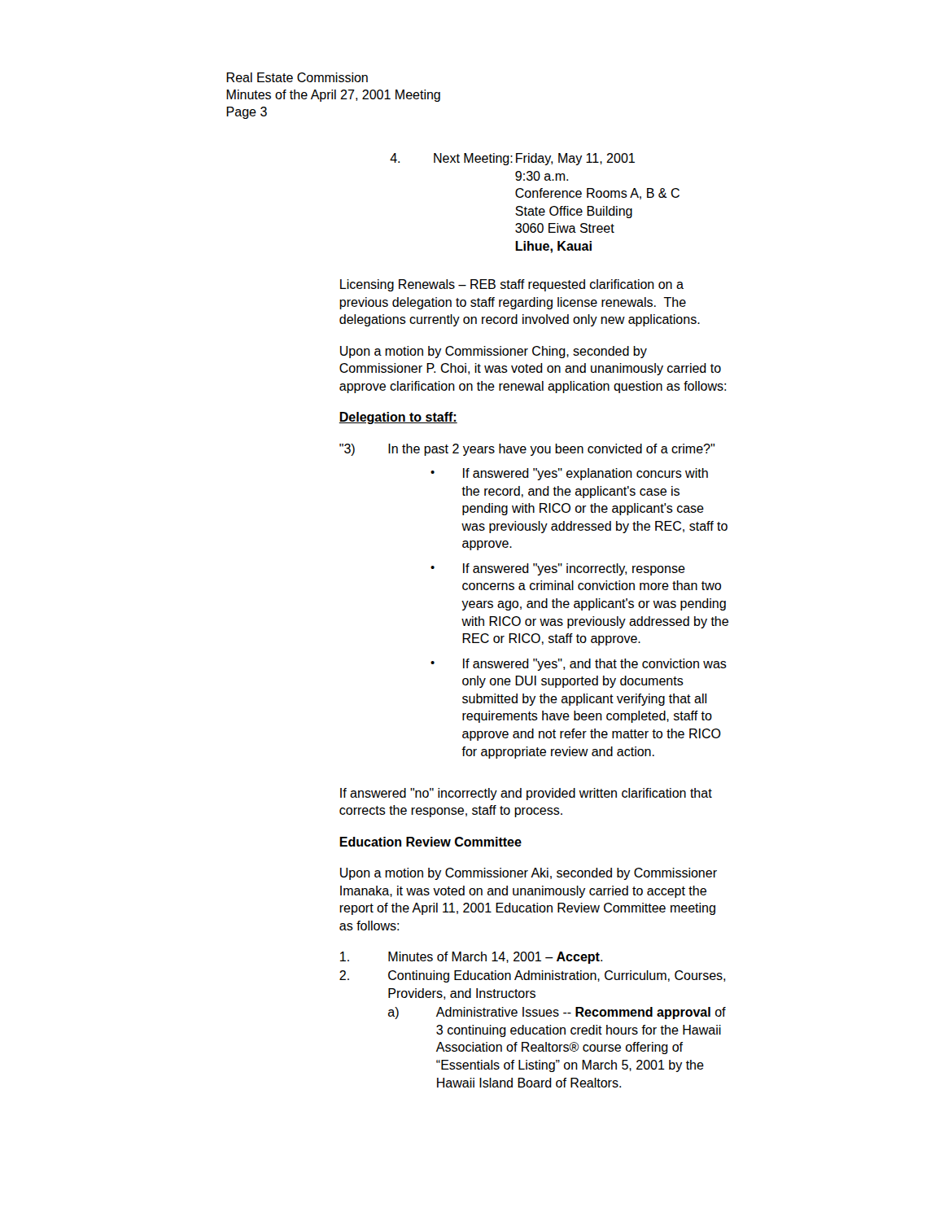Real Estate Commission
Minutes of the April 27, 2001 Meeting
Page 3
| 4. | Next Meeting: | Friday, May 11, 2001 |
| | | 9:30 a.m. |
| | | Conference Rooms A, B & C |
| | | State Office Building |
| | | 3060 Eiwa Street |
| | | Lihue, Kauai |
Licensing Renewals – REB staff requested clarification on a previous delegation to staff regarding license renewals. The delegations currently on record involved only new applications.
Upon a motion by Commissioner Ching, seconded by Commissioner P. Choi, it was voted on and unanimously carried to approve clarification on the renewal application question as follows:
Delegation to staff:
| "3) | In the past 2 years have you been convicted of a crime?" If answered "yes" explanation concurs with the record, and the applicant's case is pending with RICO or the applicant's case was previously addressed by the REC, staff to approve. If answered "yes" incorrectly, response concerns a criminal conviction more than two years ago, and the applicant's or was pending with RICO or was previously addressed by the REC or RICO, staff to approve. If answered "yes", and that the conviction was only one DUI supported by documents submitted by the applicant verifying that all requirements have been completed, staff to approve and not refer the matter to the RICO for appropriate review and action. |
If answered "no" incorrectly and provided written clarification that corrects the response, staff to process.
Education Review Committee
Upon a motion by Commissioner Aki, seconded by Commissioner Imanaka, it was voted on and unanimously carried to accept the report of the April 11, 2001 Education Review Committee meeting as follows:
| 1. | Minutes of March 14, 2001 – Accept . |
| 2. | Continuing Education Administration, Curriculum, Courses, Providers, and Instructors / a) / Administrative Issues -- Recommend approval of 3 continuing education credit hours for the Hawaii Association of Realtors® course offering of “Essentials of Listing” on March 5, 2001 by the Hawaii Island Board of Realtors. / |